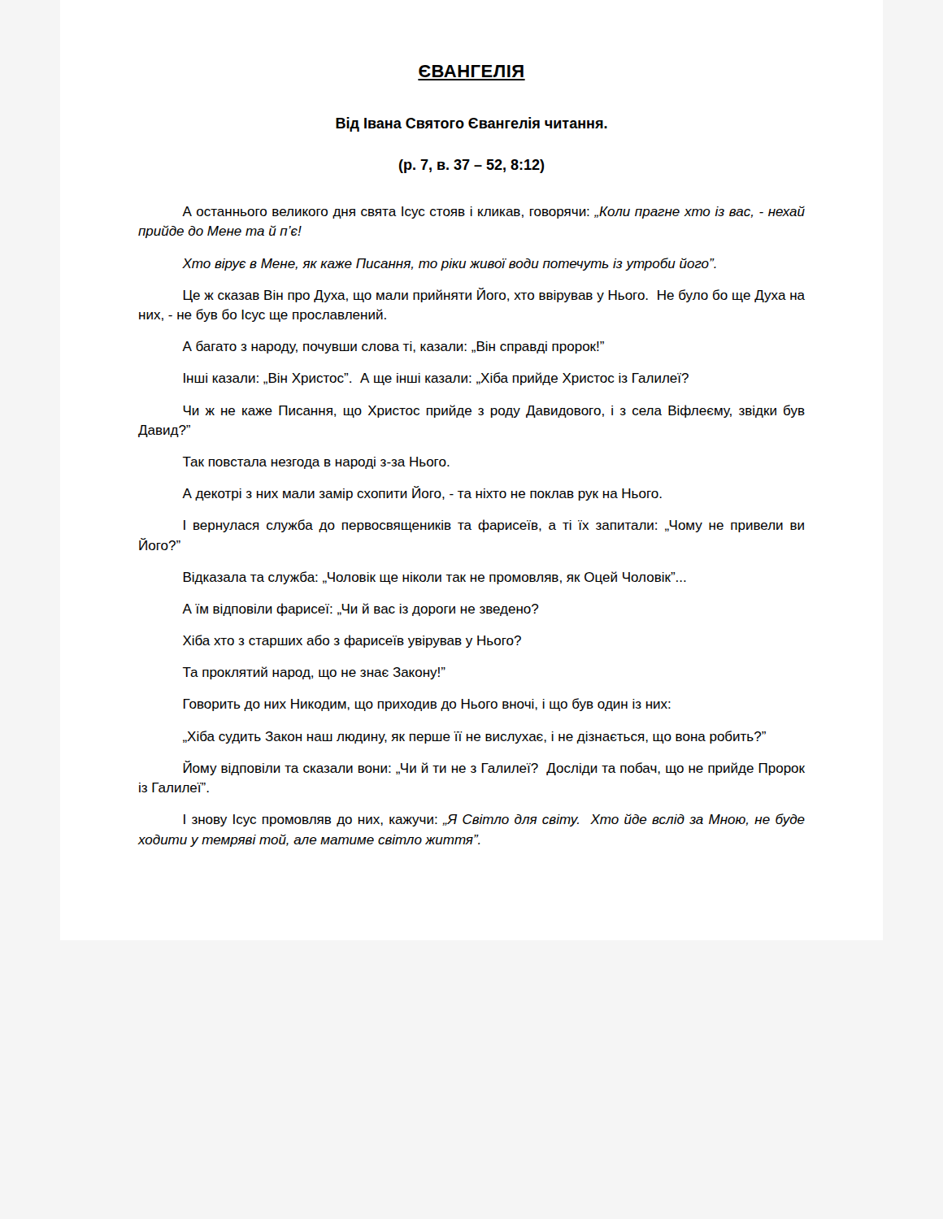ЄВАНГЕЛІЯ
Від Івана Святого Євангелія читання.
(р. 7, в. 37 – 52, 8:12)
А останнього великого дня свята Ісус стояв і кликав, говорячи: „Коли прагне хто із вас, - нехай прийде до Мене та й п’є!
Хто вірує в Мене, як каже Писання, то ріки живої води потечуть із утроби його”.
Це ж сказав Він про Духа, що мали прийняти Його, хто ввірував у Нього. Не було бо ще Духа на них, - не був бо Ісус ще прославлений.
А багато з народу, почувши слова ті, казали: „Він справді пророк!”
Інші казали: „Він Христос”. А ще інші казали: „Хіба прийде Христос із Галилеї?
Чи ж не каже Писання, що Христос прийде з роду Давидового, і з села Віфлеєму, звідки був Давид?”
Так повстала незгода в народі з-за Нього.
А декотрі з них мали замір схопити Його, - та ніхто не поклав рук на Нього.
І вернулася служба до первосвящеників та фарисеїв, а ті їх запитали: „Чому не привели ви Його?”
Відказала та служба: „Чоловік ще ніколи так не промовляв, як Оцей Чоловік”...
А їм відповіли фарисеї: „Чи й вас із дороги не зведено?
Хіба хто з старших або з фарисеїв увірував у Нього?
Та проклятий народ, що не знає Закону!”
Говорить до них Никодим, що приходив до Нього вночі, і що був один із них:
„Хіба судить Закон наш людину, як перше її не вислухає, і не дізнається, що вона робить?”
Йому відповіли та сказали вони: „Чи й ти не з Галилеї? Досліди та побач, що не прийде Пророк із Галилеї”.
І знову Ісус промовляв до них, кажучи: „Я Світло для світу. Хто йде вслід за Мною, не буде ходити у темряві той, але матиме світло життя”.